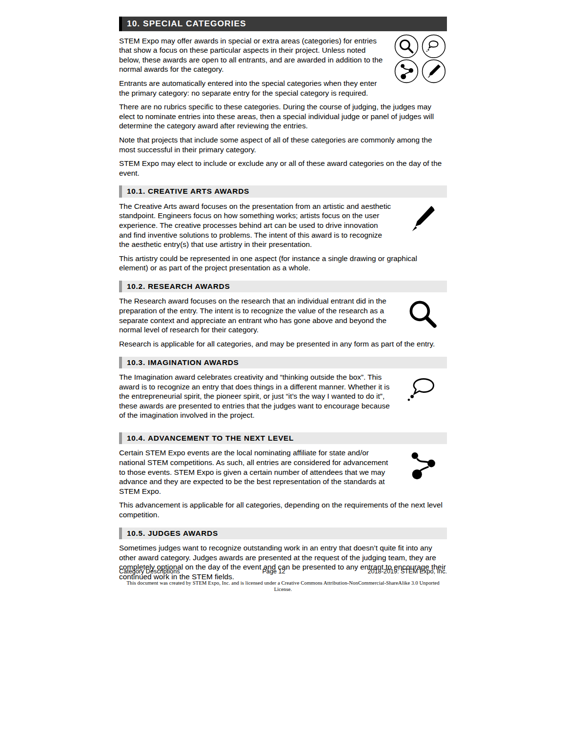10. Special Categories
STEM Expo may offer awards in special or extra areas (categories) for entries that show a focus on these particular aspects in their project. Unless noted below, these awards are open to all entrants, and are awarded in addition to the normal awards for the category.
Entrants are automatically entered into the special categories when they enter the primary category: no separate entry for the special category is required.
There are no rubrics specific to these categories. During the course of judging, the judges may elect to nominate entries into these areas, then a special individual judge or panel of judges will determine the category award after reviewing the entries.
Note that projects that include some aspect of all of these categories are commonly among the most successful in their primary category.
STEM Expo may elect to include or exclude any or all of these award categories on the day of the event.
10.1. Creative Arts Awards
The Creative Arts award focuses on the presentation from an artistic and aesthetic standpoint. Engineers focus on how something works; artists focus on the user experience. The creative processes behind art can be used to drive innovation and find inventive solutions to problems. The intent of this award is to recognize the aesthetic entry(s) that use artistry in their presentation.
This artistry could be represented in one aspect (for instance a single drawing or graphical element) or as part of the project presentation as a whole.
10.2. Research Awards
The Research award focuses on the research that an individual entrant did in the preparation of the entry. The intent is to recognize the value of the research as a separate context and appreciate an entrant who has gone above and beyond the normal level of research for their category.
Research is applicable for all categories, and may be presented in any form as part of the entry.
10.3. Imagination Awards
The Imagination award celebrates creativity and “thinking outside the box”. This award is to recognize an entry that does things in a different manner. Whether it is the entrepreneurial spirit, the pioneer spirit, or just “it’s the way I wanted to do it”, these awards are presented to entries that the judges want to encourage because of the imagination involved in the project.
10.4. Advancement to the Next Level
Certain STEM Expo events are the local nominating affiliate for state and/or national STEM competitions. As such, all entries are considered for advancement to those events. STEM Expo is given a certain number of attendees that we may advance and they are expected to be the best representation of the standards at STEM Expo.
This advancement is applicable for all categories, depending on the requirements of the next level competition.
10.5. Judges Awards
Sometimes judges want to recognize outstanding work in an entry that doesn’t quite fit into any other award category. Judges awards are presented at the request of the judging team, they are completely optional on the day of the event and can be presented to any entrant to encourage their continued work in the STEM fields.
Category Descriptions Page 12 2018-2019: STEM Expo, Inc.
This document was created by STEM Expo, Inc. and is licensed under a Creative Commons Attribution-NonCommercial-ShareAlike 3.0 Unported License.